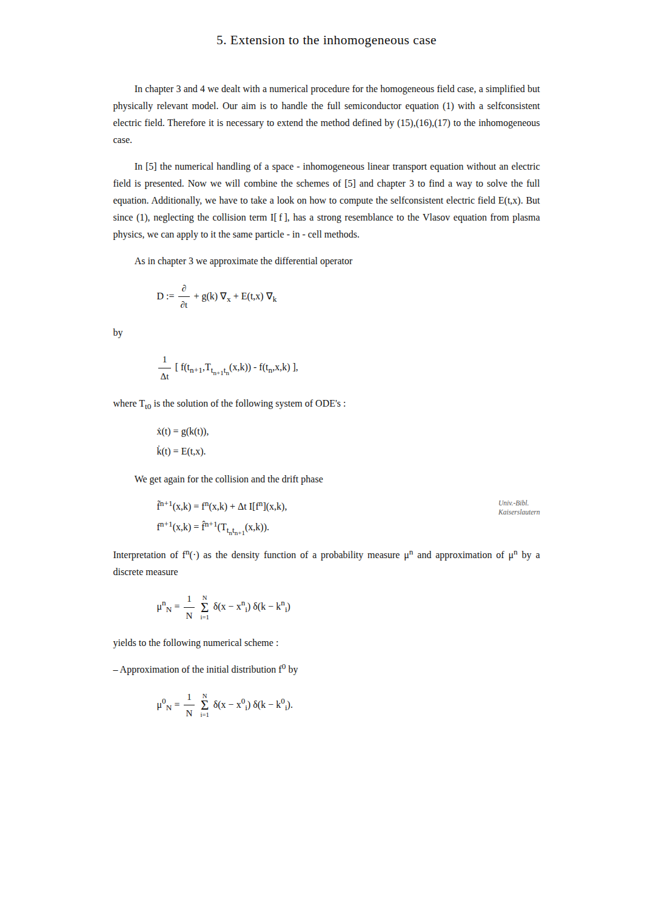5. Extension to the inhomogeneous case
In chapter 3 and 4 we dealt with a numerical procedure for the homogeneous field case, a simplified but physically relevant model. Our aim is to handle the full semiconductor equation (1) with a selfconsistent electric field. Therefore it is necessary to extend the method defined by (15),(16),(17) to the inhomogeneous case.
In [5] the numerical handling of a space - inhomogeneous linear transport equation without an electric field is presented. Now we will combine the schemes of [5] and chapter 3 to find a way to solve the full equation. Additionally, we have to take a look on how to compute the selfconsistent electric field E(t,x). But since (1), neglecting the collision term I[ f ], has a strong resemblance to the Vlasov equation from plasma physics, we can apply to it the same particle - in - cell methods.
As in chapter 3 we approximate the differential operator
D := ∂∂t + g(k) ∇x + E(t,x) ∇k
by
1 Δt [ f(tn+1,Ttn+1tn(x,k)) - f(tn,x,k) ],
where Tt0 is the solution of the following system of ODE's :
ẋ(t) = g(k(t)),
k̇(t) = E(t,x).
We get again for the collision and the drift phase
Univ.-Bibl.
Kaiserslautern
f̃n+1(x,k) = fn(x,k) + Δt I[fn](x,k),
fn+1(x,k) = f̂n+1(Ttntn+1(x,k)).
Interpretation of fn(·) as the density function of a probability measure μn and approximation of μn by a discrete measure
μnN = 1 N NΣi=1 δ(x − xni) δ(k − kni)
yields to the following numerical scheme :
– Approximation of the initial distribution f0 by
μ0N = 1 N NΣi=1 δ(x − x0i) δ(k − k0i).